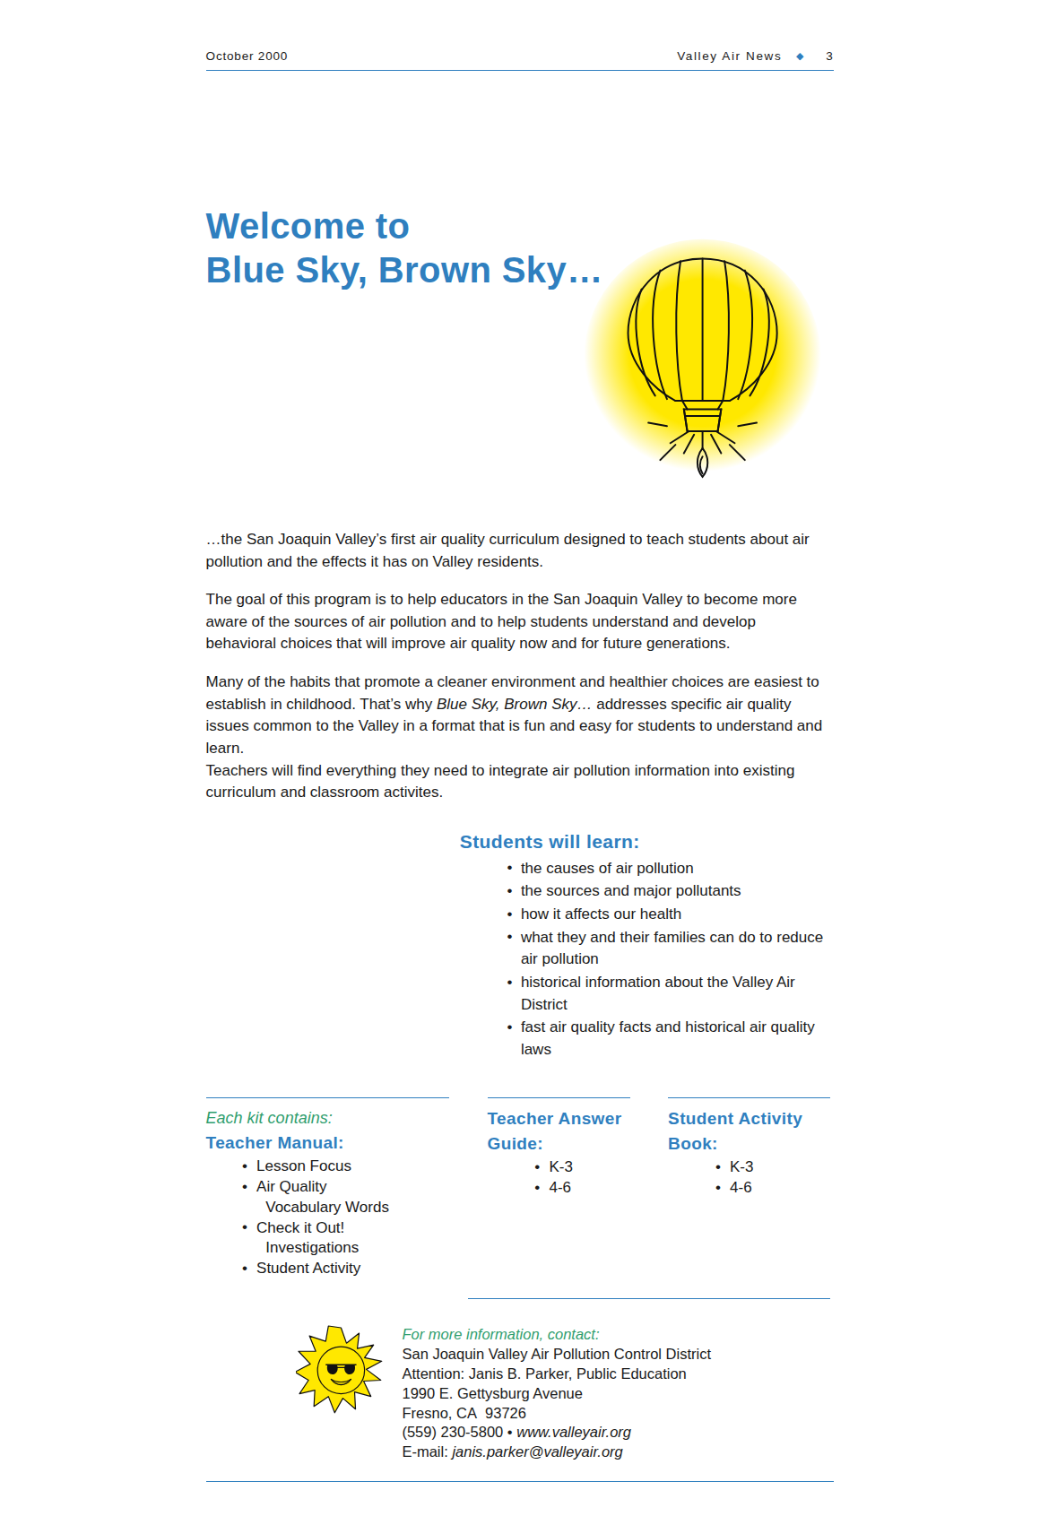October 2000
Valley Air News ◆3
Welcome to
Blue Sky, Brown Sky…
…the San Joaquin Valley’s first air quality curriculum designed to teach students about air pollution and the effects it has on Valley residents.
The goal of this program is to help educators in the San Joaquin Valley to become more aware of the sources of air pollution and to help students understand and develop behavioral choices that will improve air quality now and for future generations.
Many of the habits that promote a cleaner environment and healthier choices are easiest to establish in childhood. That’s why Blue Sky, Brown Sky… addresses specific air quality issues common to the Valley in a format that is fun and easy for students to understand and learn.
Teachers will find everything they need to integrate air pollution information into existing curriculum and classroom activites.
Students will learn:
the causes of air pollution
the sources and major pollutants
how it affects our health
what they and their families can do to reduce air pollution
historical information about the Valley Air District
fast air quality facts and historical air quality laws
Each kit contains:
Teacher Manual:
Lesson Focus
Air Quality
Vocabulary Words
Check it Out!
Investigations
Student Activity
Teacher Answer Guide:
K-3
4-6
Student Activity Book:
K-3
4-6
For more information, contact:
San Joaquin Valley Air Pollution Control District
Attention: Janis B. Parker, Public Education
1990 E. Gettysburg Avenue
Fresno, CA 93726
(559) 230-5800 • www.valleyair.org
E-mail: janis.parker@valleyair.org